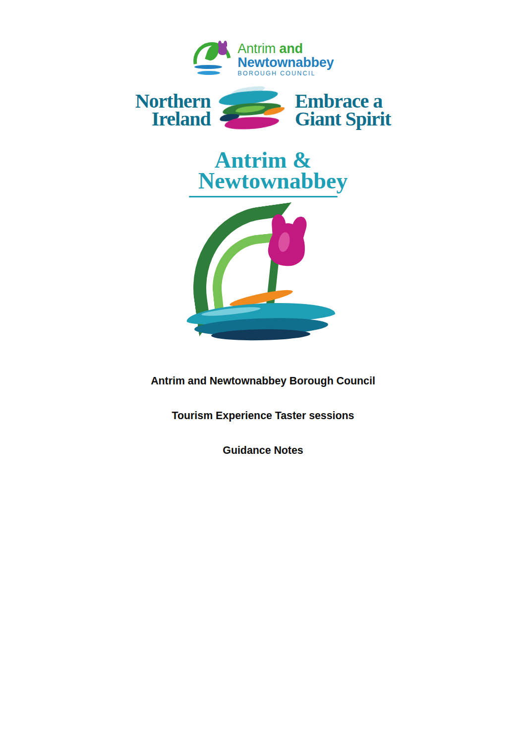Antrim and
Newtownabbey
BOROUGH COUNCIL
Northern
Ireland
Embrace a
Giant Spirit
Antrim &
Newtownabbey
Antrim and Newtownabbey Borough Council
Tourism Experience Taster sessions
Guidance Notes